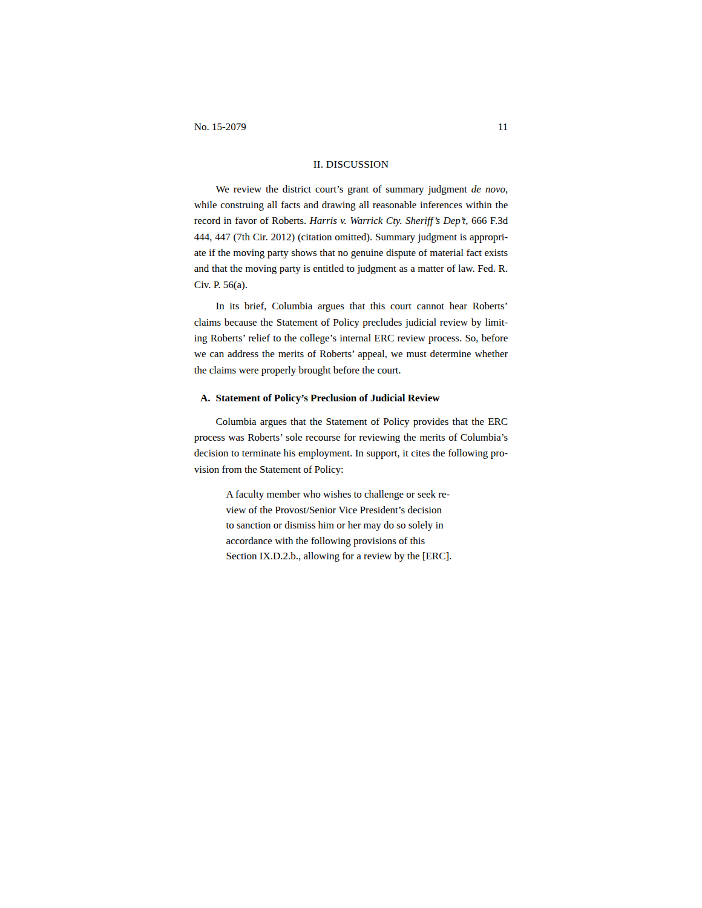No. 15-2079 11
II. DISCUSSION
We review the district court’s grant of summary judgment de novo, while construing all facts and drawing all reasonable inferences within the record in favor of Roberts. Harris v. Warrick Cty. Sheriff’s Dep’t, 666 F.3d 444, 447 (7th Cir. 2012) (citation omitted). Summary judgment is appropriate if the moving party shows that no genuine dispute of material fact exists and that the moving party is entitled to judgment as a matter of law. Fed. R. Civ. P. 56(a).
In its brief, Columbia argues that this court cannot hear Roberts’ claims because the Statement of Policy precludes judicial review by limiting Roberts’ relief to the college’s internal ERC review process. So, before we can address the merits of Roberts’ appeal, we must determine whether the claims were properly brought before the court.
A. Statement of Policy’s Preclusion of Judicial Review
Columbia argues that the Statement of Policy provides that the ERC process was Roberts’ sole recourse for reviewing the merits of Columbia’s decision to terminate his employment. In support, it cites the following provision from the Statement of Policy:
A faculty member who wishes to challenge or seek review of the Provost/Senior Vice President’s decision to sanction or dismiss him or her may do so solely in accordance with the following provisions of this Section IX.D.2.b., allowing for a review by the [ERC].